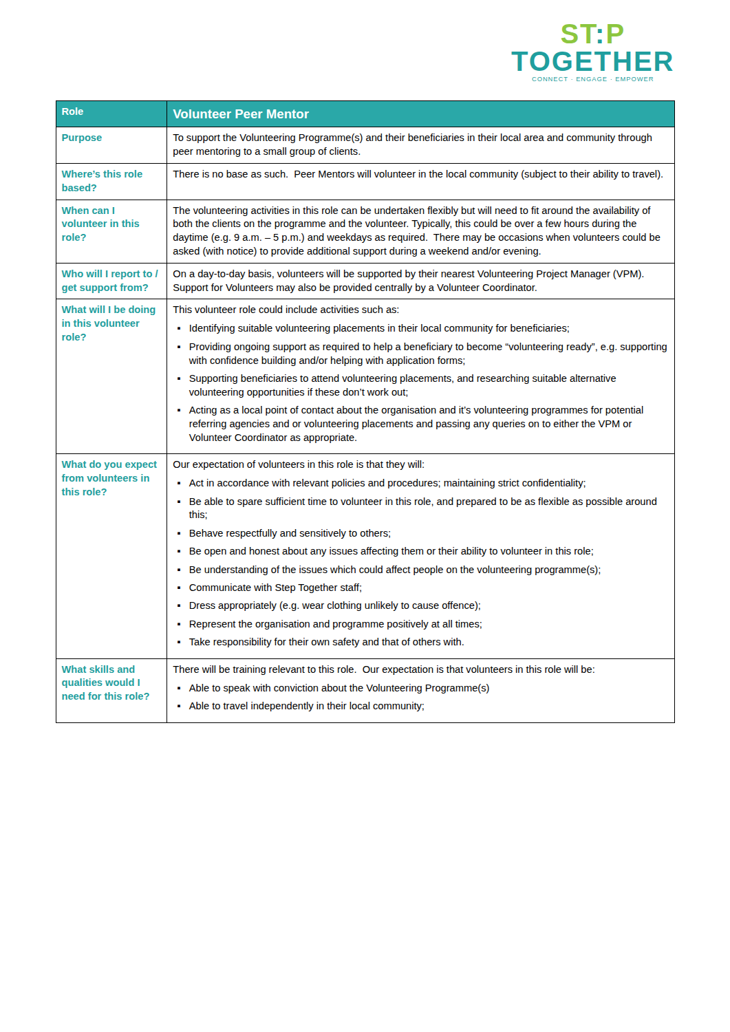ST: P
TOGETHER
CONNECT · ENGAGE · EMPOWER
| Role | Volunteer Peer Mentor |
| Purpose | To support the Volunteering Programme(s) and their beneficiaries in their local area and community through peer mentoring to a small group of clients. |
| Where’s this role based? | There is no base as such. Peer Mentors will volunteer in the local community (subject to their ability to travel). |
| When can I volunteer in this role? | The volunteering activities in this role can be undertaken flexibly but will need to fit around the availability of both the clients on the programme and the volunteer. Typically, this could be over a few hours during the daytime (e.g. 9 a.m. – 5 p.m.) and weekdays as required. There may be occasions when volunteers could be asked (with notice) to provide additional support during a weekend and/or evening. |
| Who will I report to / get support from? | On a day-to-day basis, volunteers will be supported by their nearest Volunteering Project Manager (VPM). Support for Volunteers may also be provided centrally by a Volunteer Coordinator. |
| What will I be doing in this volunteer role? | This volunteer role could include activities such as: Identifying suitable volunteering placements in their local community for beneficiaries; Providing ongoing support as required to help a beneficiary to become “volunteering ready”, e.g. supporting with confidence building and/or helping with application forms; Supporting beneficiaries to attend volunteering placements, and researching suitable alternative volunteering opportunities if these don’t work out; Acting as a local point of contact about the organisation and it’s volunteering programmes for potential referring agencies and or volunteering placements and passing any queries on to either the VPM or Volunteer Coordinator as appropriate. |
| What do you expect from volunteers in this role? | Our expectation of volunteers in this role is that they will: Act in accordance with relevant policies and procedures; maintaining strict confidentiality; Be able to spare sufficient time to volunteer in this role, and prepared to be as flexible as possible around this; Behave respectfully and sensitively to others; Be open and honest about any issues affecting them or their ability to volunteer in this role; Be understanding of the issues which could affect people on the volunteering programme(s); Communicate with Step Together staff; Dress appropriately (e.g. wear clothing unlikely to cause offence); Represent the organisation and programme positively at all times; Take responsibility for their own safety and that of others with. |
| What skills and qualities would I need for this role? | There will be training relevant to this role. Our expectation is that volunteers in this role will be: Able to speak with conviction about the Volunteering Programme(s) Able to travel independently in their local community; |